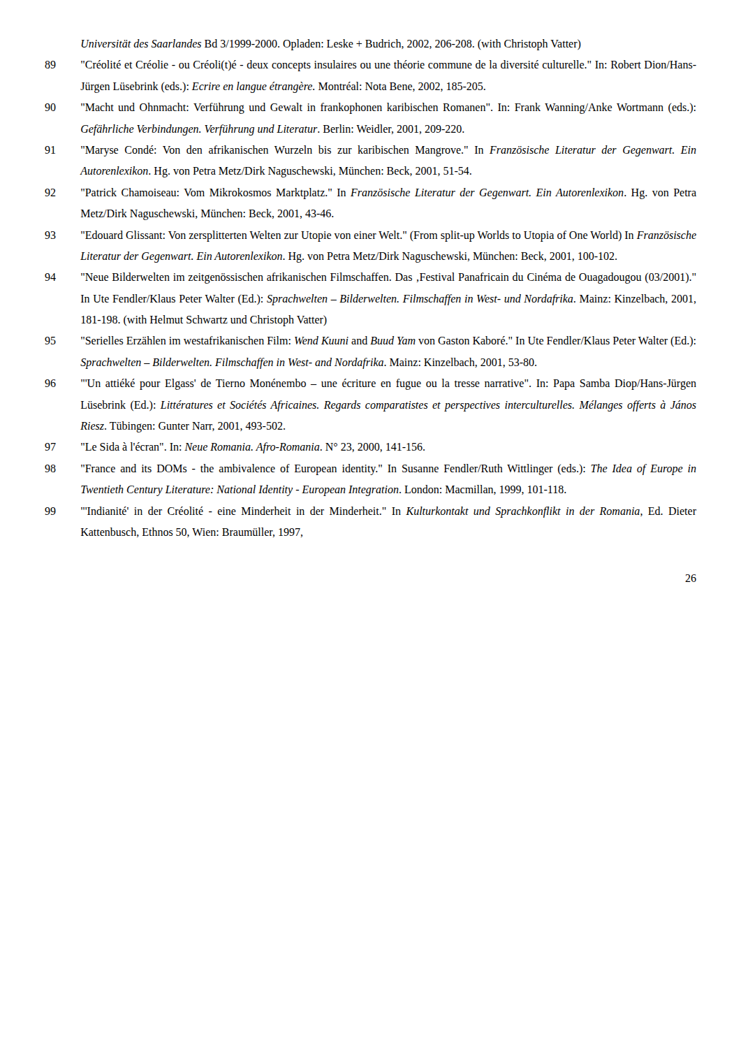Universität des Saarlandes Bd 3/1999-2000. Opladen: Leske + Budrich, 2002, 206-208. (with Christoph Vatter)
"Créolité et Créolie - ou Créoli(t)é - deux concepts insulaires ou une théorie commune de la diversité culturelle." In: Robert Dion/Hans-Jürgen Lüsebrink (eds.): Ecrire en langue étrangère. Montréal: Nota Bene, 2002, 185-205.
"Macht und Ohnmacht: Verführung und Gewalt in frankophonen karibischen Romanen". In: Frank Wanning/Anke Wortmann (eds.): Gefährliche Verbindungen. Verführung und Literatur. Berlin: Weidler, 2001, 209-220.
"Maryse Condé: Von den afrikanischen Wurzeln bis zur karibischen Mangrove." In Französische Literatur der Gegenwart. Ein Autorenlexikon. Hg. von Petra Metz/Dirk Naguschewski, München: Beck, 2001, 51-54.
"Patrick Chamoiseau: Vom Mikrokosmos Marktplatz." In Französische Literatur der Gegenwart. Ein Autorenlexikon. Hg. von Petra Metz/Dirk Naguschewski, München: Beck, 2001, 43-46.
"Edouard Glissant: Von zersplitterten Welten zur Utopie von einer Welt." (From split-up Worlds to Utopia of One World) In Französische Literatur der Gegenwart. Ein Autorenlexikon. Hg. von Petra Metz/Dirk Naguschewski, München: Beck, 2001, 100-102.
"Neue Bilderwelten im zeitgenössischen afrikanischen Filmschaffen. Das ‚Festival Panafricain du Cinéma de Ouagadougou (03/2001)." In Ute Fendler/Klaus Peter Walter (Ed.): Sprachwelten – Bilderwelten. Filmschaffen in West- und Nordafrika. Mainz: Kinzelbach, 2001, 181-198. (with Helmut Schwartz und Christoph Vatter)
"Serielles Erzählen im westafrikanischen Film: Wend Kuuni and Buud Yam von Gaston Kaboré." In Ute Fendler/Klaus Peter Walter (Ed.): Sprachwelten – Bilderwelten. Filmschaffen in West- and Nordafrika. Mainz: Kinzelbach, 2001, 53-80.
"'Un attiéké pour Elgass' de Tierno Monénembo – une écriture en fugue ou la tresse narrative". In: Papa Samba Diop/Hans-Jürgen Lüsebrink (Ed.): Littératures et Sociétés Africaines. Regards comparatistes et perspectives interculturelles. Mélanges offerts à János Riesz. Tübingen: Gunter Narr, 2001, 493-502.
"Le Sida à l'écran". In: Neue Romania. Afro-Romania. N° 23, 2000, 141-156.
"France and its DOMs - the ambivalence of European identity." In Susanne Fendler/Ruth Wittlinger (eds.): The Idea of Europe in Twentieth Century Literature: National Identity - European Integration. London: Macmillan, 1999, 101-118.
"'Indianité' in der Créolité - eine Minderheit in der Minderheit." In Kulturkontakt und Sprachkonflikt in der Romania, Ed. Dieter Kattenbusch, Ethnos 50, Wien: Braumüller, 1997,
26